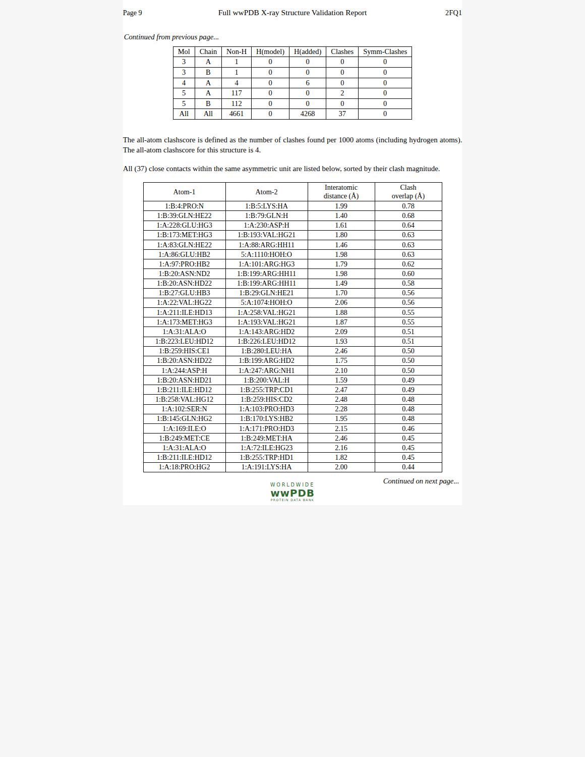Page 9
Full wwPDB X-ray Structure Validation Report
2FQ1
Continued from previous page...
| Mol | Chain | Non-H | H(model) | H(added) | Clashes | Symm-Clashes |
| --- | --- | --- | --- | --- | --- | --- |
| 3 | A | 1 | 0 | 0 | 0 | 0 |
| 3 | B | 1 | 0 | 0 | 0 | 0 |
| 4 | A | 4 | 0 | 6 | 0 | 0 |
| 5 | A | 117 | 0 | 0 | 2 | 0 |
| 5 | B | 112 | 0 | 0 | 0 | 0 |
| All | All | 4661 | 0 | 4268 | 37 | 0 |
The all-atom clashscore is defined as the number of clashes found per 1000 atoms (including hydrogen atoms). The all-atom clashscore for this structure is 4.
All (37) close contacts within the same asymmetric unit are listed below, sorted by their clash magnitude.
| Atom-1 | Atom-2 | Interatomic distance (Å) | Clash overlap (Å) |
| --- | --- | --- | --- |
| 1:B:4:PRO:N | 1:B:5:LYS:HA | 1.99 | 0.78 |
| 1:B:39:GLN:HE22 | 1:B:79:GLN:H | 1.40 | 0.68 |
| 1:A:228:GLU:HG3 | 1:A:230:ASP:H | 1.61 | 0.64 |
| 1:B:173:MET:HG3 | 1:B:193:VAL:HG21 | 1.80 | 0.63 |
| 1:A:83:GLN:HE22 | 1:A:88:ARG:HH11 | 1.46 | 0.63 |
| 1:A:86:GLU:HB2 | 5:A:1110:HOH:O | 1.98 | 0.63 |
| 1:A:97:PRO:HB2 | 1:A:101:ARG:HG3 | 1.79 | 0.62 |
| 1:B:20:ASN:ND2 | 1:B:199:ARG:HH11 | 1.98 | 0.60 |
| 1:B:20:ASN:HD22 | 1:B:199:ARG:HH11 | 1.49 | 0.58 |
| 1:B:27:GLU:HB3 | 1:B:29:GLN:HE21 | 1.70 | 0.56 |
| 1:A:22:VAL:HG22 | 5:A:1074:HOH:O | 2.06 | 0.56 |
| 1:A:211:ILE:HD13 | 1:A:258:VAL:HG21 | 1.88 | 0.55 |
| 1:A:173:MET:HG3 | 1:A:193:VAL:HG21 | 1.87 | 0.55 |
| 1:A:31:ALA:O | 1:A:143:ARG:HD2 | 2.09 | 0.51 |
| 1:B:223:LEU:HD12 | 1:B:226:LEU:HD12 | 1.93 | 0.51 |
| 1:B:259:HIS:CE1 | 1:B:280:LEU:HA | 2.46 | 0.50 |
| 1:B:20:ASN:HD22 | 1:B:199:ARG:HD2 | 1.75 | 0.50 |
| 1:A:244:ASP:H | 1:A:247:ARG:NH1 | 2.10 | 0.50 |
| 1:B:20:ASN:HD21 | 1:B:200:VAL:H | 1.59 | 0.49 |
| 1:B:211:ILE:HD12 | 1:B:255:TRP:CD1 | 2.47 | 0.49 |
| 1:B:258:VAL:HG12 | 1:B:259:HIS:CD2 | 2.48 | 0.48 |
| 1:A:102:SER:N | 1:A:103:PRO:HD3 | 2.28 | 0.48 |
| 1:B:145:GLN:HG2 | 1:B:170:LYS:HB2 | 1.95 | 0.48 |
| 1:A:169:ILE:O | 1:A:171:PRO:HD3 | 2.15 | 0.46 |
| 1:B:249:MET:CE | 1:B:249:MET:HA | 2.46 | 0.45 |
| 1:A:31:ALA:O | 1:A:72:ILE:HG23 | 2.16 | 0.45 |
| 1:B:211:ILE:HD12 | 1:B:255:TRP:HD1 | 1.82 | 0.45 |
| 1:A:18:PRO:HG2 | 1:A:191:LYS:HA | 2.00 | 0.44 |
Continued on next page...
WORLDWIDE
wwPDB
PROTEIN DATA BANK